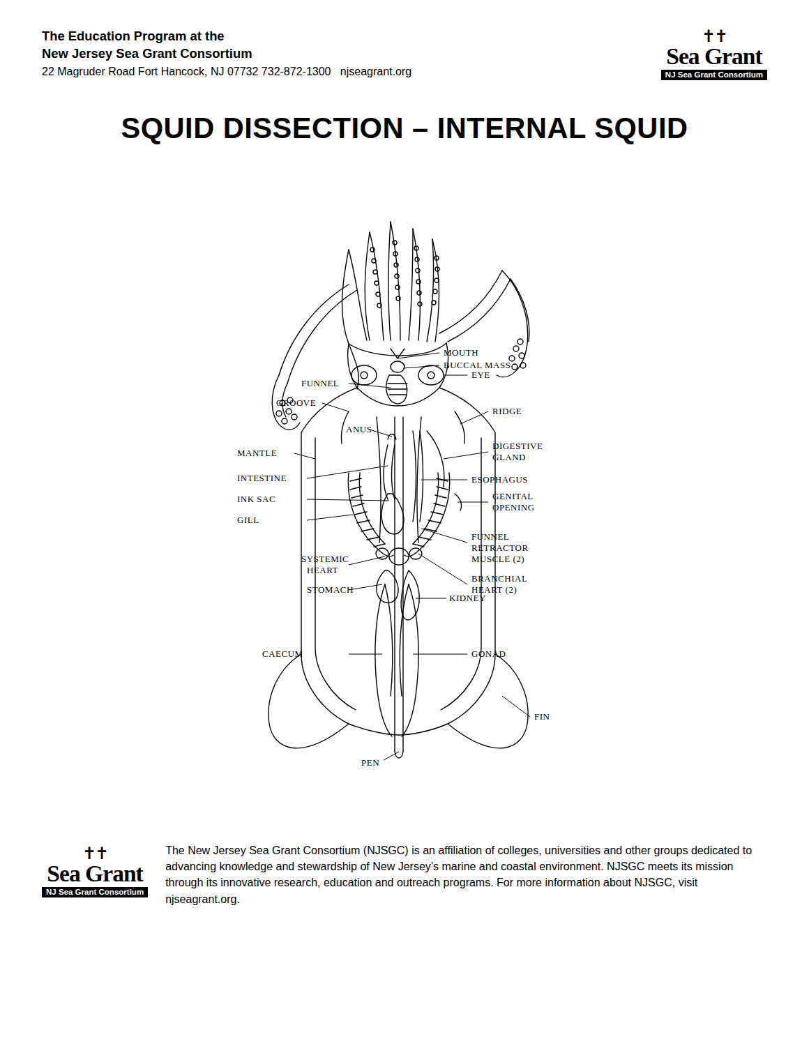The Education Program at the
New Jersey Sea Grant Consortium
22 Magruder Road Fort Hancock, NJ 07732 732-872-1300 njseagrant.org
✝✝
Sea Grant
NJ Sea Grant Consortium
SQUID DISSECTION – INTERNAL SQUID
Labeled diagram of internal squid anatomy Line drawing of a dissected squid showing arms and tentacles at the top, the opened mantle cavity with internal organs, and the fins and pen at the bottom. Labels identify the mouth, buccal mass, funnel, groove, eye, ridge, anus, mantle, intestine, ink sac, gill, systemic heart, stomach, caecum, pen, fin, gonad, kidney, branchial heart, funnel retractor muscle, genital opening, esophagus and digestive gland. MOUTH BUCCAL MASS FUNNEL GROOVE EYE RIDGE ANUS MANTLE INTESTINE INK SAC GILL SYSTEMIC HEART STOMACH CAECUM PEN FIN GONAD KIDNEY BRANCHIAL HEART (2) FUNNEL RETRACTOR MUSCLE (2) GENITAL OPENING ESOPHAGUS DIGESTIVE GLAND
✝✝
Sea Grant
NJ Sea Grant Consortium
The New Jersey Sea Grant Consortium (NJSGC) is an affiliation of colleges, universities and other groups dedicated to advancing knowledge and stewardship of New Jersey’s marine and coastal environment. NJSGC meets its mission through its innovative research, education and outreach programs. For more information about NJSGC, visit njseagrant.org.